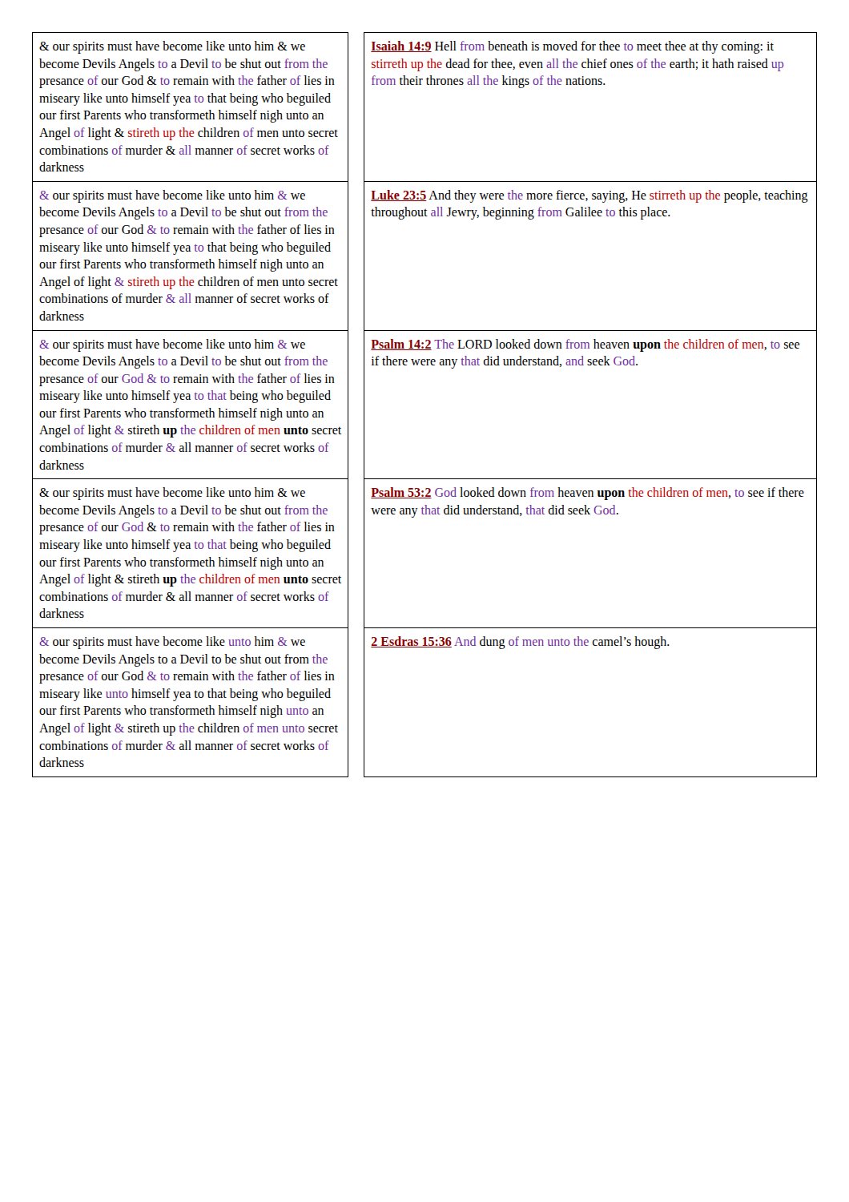| & our spirits must have become like unto him & we become Devils Angels to a Devil to be shut out from the presance of our God & to remain with the father of lies in miseary like unto himself yea to that being who beguiled our first Parents who transformeth himself nigh unto an Angel of light & stireth up the children of men unto secret combinations of murder & all manner of secret works of darkness | | Isaiah 14:9 Hell from beneath is moved for thee to meet thee at thy coming: it stirreth up the dead for thee, even all the chief ones of the earth; it hath raised up from their thrones all the kings of the nations. |
| & our spirits must have become like unto him & we become Devils Angels to a Devil to be shut out from the presance of our God & to remain with the father of lies in miseary like unto himself yea to that being who beguiled our first Parents who transformeth himself nigh unto an Angel of light & stireth up the children of men unto secret combinations of murder & all manner of secret works of darkness | | Luke 23:5 And they were the more fierce, saying, He stirreth up the people, teaching throughout all Jewry, beginning from Galilee to this place. |
| & our spirits must have become like unto him & we become Devils Angels to a Devil to be shut out from the presance of our God & to remain with the father of lies in miseary like unto himself yea to that being who beguiled our first Parents who transformeth himself nigh unto an Angel of light & stireth up the children of men unto secret combinations of murder & all manner of secret works of darkness | | Psalm 14:2 The LORD looked down from heaven upon the children of men , to see if there were any that did understand, and seek God . |
| & our spirits must have become like unto him & we become Devils Angels to a Devil to be shut out from the presance of our God & to remain with the father of lies in miseary like unto himself yea to that being who beguiled our first Parents who transformeth himself nigh unto an Angel of light & stireth up the children of men unto secret combinations of murder & all manner of secret works of darkness | | Psalm 53:2 God looked down from heaven upon the children of men , to see if there were any that did understand, that did seek God . |
| & our spirits must have become like unto him & we become Devils Angels to a Devil to be shut out from the presance of our God & to remain with the father of lies in miseary like unto himself yea to that being who beguiled our first Parents who transformeth himself nigh unto an Angel of light & stireth up the children of men unto secret combinations of murder & all manner of secret works of darkness | | 2 Esdras 15:36 And dung of men unto the camel’s hough. |